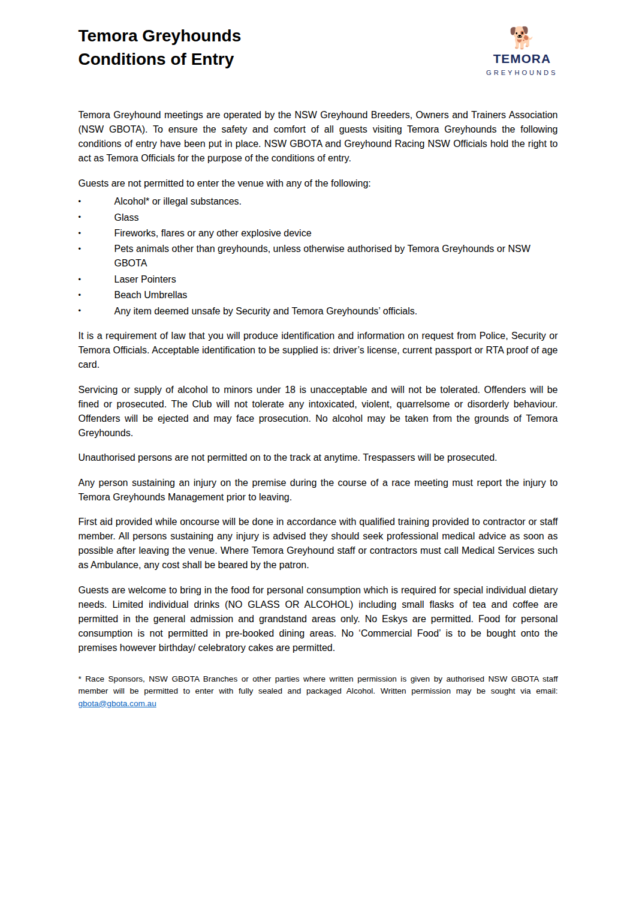Temora Greyhounds
Conditions of Entry
🐕
TEMORA
GREYHOUNDS
Temora Greyhound meetings are operated by the NSW Greyhound Breeders, Owners and Trainers Association (NSW GBOTA). To ensure the safety and comfort of all guests visiting Temora Greyhounds the following conditions of entry have been put in place. NSW GBOTA and Greyhound Racing NSW Officials hold the right to act as Temora Officials for the purpose of the conditions of entry.
Guests are not permitted to enter the venue with any of the following:
Alcohol* or illegal substances.
Glass
Fireworks, flares or any other explosive device
Pets animals other than greyhounds, unless otherwise authorised by Temora Greyhounds or NSW GBOTA
Laser Pointers
Beach Umbrellas
Any item deemed unsafe by Security and Temora Greyhounds’ officials.
It is a requirement of law that you will produce identification and information on request from Police, Security or Temora Officials. Acceptable identification to be supplied is: driver’s license, current passport or RTA proof of age card.
Servicing or supply of alcohol to minors under 18 is unacceptable and will not be tolerated. Offenders will be fined or prosecuted. The Club will not tolerate any intoxicated, violent, quarrelsome or disorderly behaviour. Offenders will be ejected and may face prosecution. No alcohol may be taken from the grounds of Temora Greyhounds.
Unauthorised persons are not permitted on to the track at anytime. Trespassers will be prosecuted.
Any person sustaining an injury on the premise during the course of a race meeting must report the injury to Temora Greyhounds Management prior to leaving.
First aid provided while oncourse will be done in accordance with qualified training provided to contractor or staff member. All persons sustaining any injury is advised they should seek professional medical advice as soon as possible after leaving the venue. Where Temora Greyhound staff or contractors must call Medical Services such as Ambulance, any cost shall be beared by the patron.
Guests are welcome to bring in the food for personal consumption which is required for special individual dietary needs. Limited individual drinks (NO GLASS OR ALCOHOL) including small flasks of tea and coffee are permitted in the general admission and grandstand areas only. No Eskys are permitted. Food for personal consumption is not permitted in pre-booked dining areas. No ‘Commercial Food’ is to be bought onto the premises however birthday/ celebratory cakes are permitted.
* Race Sponsors, NSW GBOTA Branches or other parties where written permission is given by authorised NSW GBOTA staff member will be permitted to enter with fully sealed and packaged Alcohol. Written permission may be sought via email: gbota@gbota.com.au